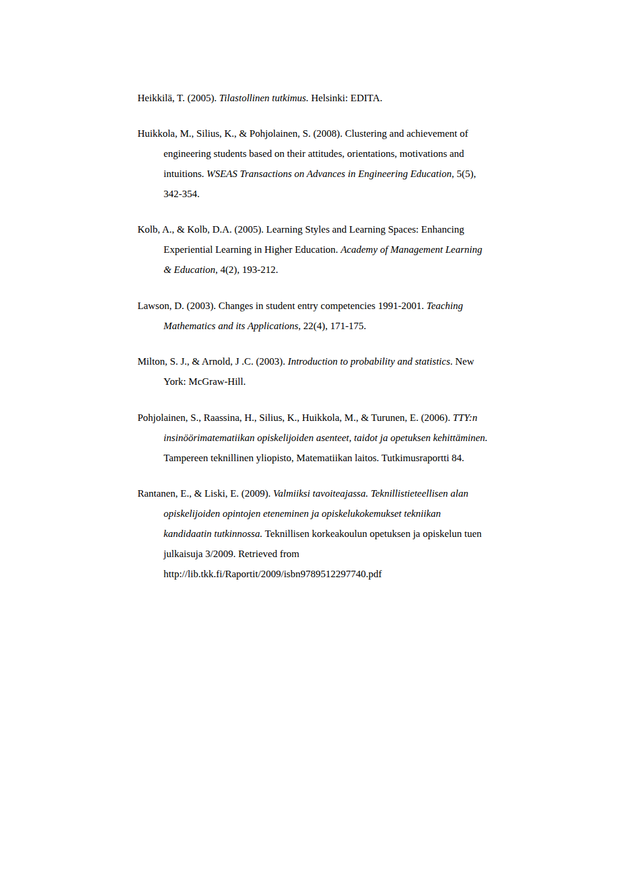Heikkilä, T. (2005). Tilastollinen tutkimus. Helsinki: EDITA.
Huikkola, M., Silius, K., & Pohjolainen, S. (2008). Clustering and achievement of engineering students based on their attitudes, orientations, motivations and intuitions. WSEAS Transactions on Advances in Engineering Education, 5(5), 342-354.
Kolb, A., & Kolb, D.A. (2005). Learning Styles and Learning Spaces: Enhancing Experiential Learning in Higher Education. Academy of Management Learning & Education, 4(2), 193-212.
Lawson, D. (2003). Changes in student entry competencies 1991-2001. Teaching Mathematics and its Applications, 22(4), 171-175.
Milton, S. J., & Arnold, J .C. (2003). Introduction to probability and statistics. New York: McGraw-Hill.
Pohjolainen, S., Raassina, H., Silius, K., Huikkola, M., & Turunen, E. (2006). TTY:n insinöörimatematiikan opiskelijoiden asenteet, taidot ja opetuksen kehittäminen. Tampereen teknillinen yliopisto, Matematiikan laitos. Tutkimusraportti 84.
Rantanen, E., & Liski, E. (2009). Valmiiksi tavoiteajassa. Teknillistieteellisen alan opiskelijoiden opintojen eteneminen ja opiskelukokemukset tekniikan kandidaatin tutkinnossa. Teknillisen korkeakoulun opetuksen ja opiskelun tuen julkaisuja 3/2009. Retrieved from http://lib.tkk.fi/Raportit/2009/isbn9789512297740.pdf